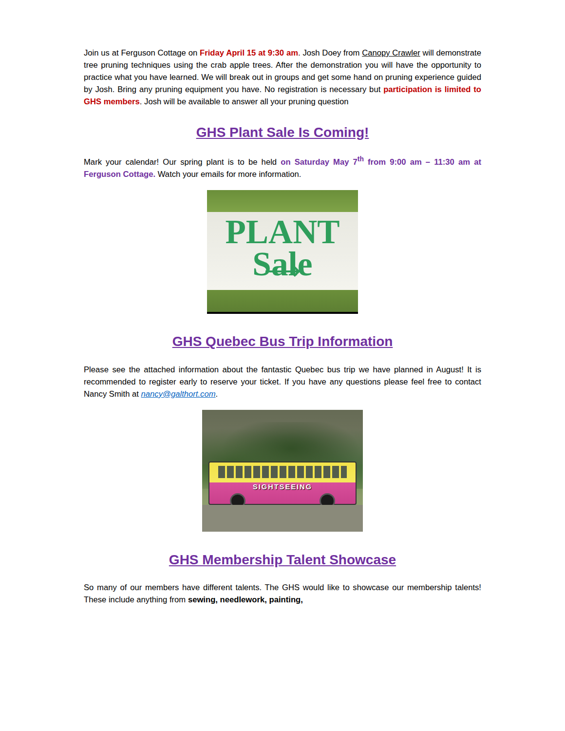Join us at Ferguson Cottage on Friday April 15 at 9:30 am. Josh Doey from Canopy Crawler will demonstrate tree pruning techniques using the crab apple trees. After the demonstration you will have the opportunity to practice what you have learned. We will break out in groups and get some hand on pruning experience guided by Josh. Bring any pruning equipment you have. No registration is necessary but participation is limited to GHS members. Josh will be available to answer all your pruning question
GHS Plant Sale Is Coming!
Mark your calendar! Our spring plant is to be held on Saturday May 7th from 9:00 am – 11:30 am at Ferguson Cottage. Watch your emails for more information.
PLANT
Sale
⟶
GHS Quebec Bus Trip Information
Please see the attached information about the fantastic Quebec bus trip we have planned in August! It is recommended to register early to reserve your ticket. If you have any questions please feel free to contact Nancy Smith at nancy@galthort.com.
SIGHTSEEING
GHS Membership Talent Showcase
So many of our members have different talents. The GHS would like to showcase our membership talents! These include anything from sewing, needlework, painting,